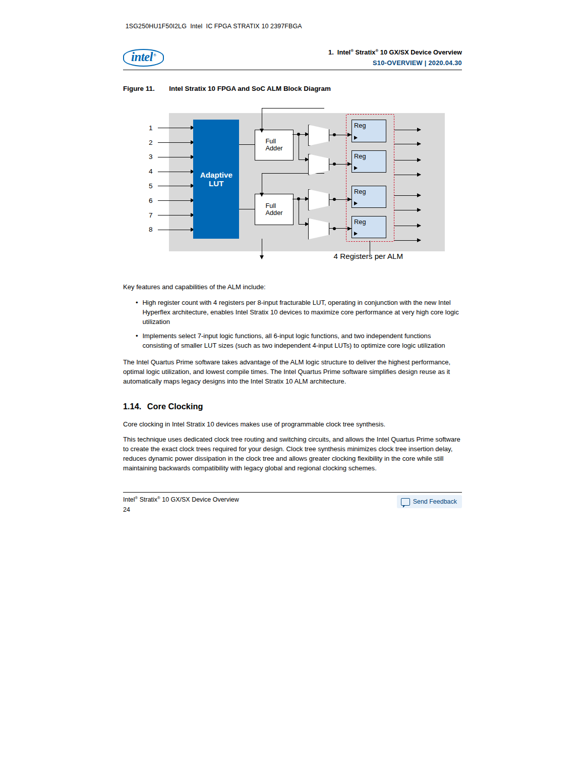1SG250HU1F50I2LG Intel IC FPGA STRATIX 10 2397FBGA
intel®
1. Intel® Stratix® 10 GX/SX Device Overview
S10-OVERVIEW | 2020.04.30
Figure 11. Intel Stratix 10 FPGA and SoC ALM Block Diagram
1
2
3
4
5
6
7
8
Adaptive
LUT
Full
Adder
Full
Adder
Reg
Reg
Reg
Reg
4 Registers per ALM
Key features and capabilities of the ALM include:
High register count with 4 registers per 8-input fracturable LUT, operating in conjunction with the new Intel Hyperflex architecture, enables Intel Stratix 10 devices to maximize core performance at very high core logic utilization
Implements select 7-input logic functions, all 6-input logic functions, and two independent functions consisting of smaller LUT sizes (such as two independent 4-input LUTs) to optimize core logic utilization
The Intel Quartus Prime software takes advantage of the ALM logic structure to deliver the highest performance, optimal logic utilization, and lowest compile times. The Intel Quartus Prime software simplifies design reuse as it automatically maps legacy designs into the Intel Stratix 10 ALM architecture.
1.14. Core Clocking
Core clocking in Intel Stratix 10 devices makes use of programmable clock tree synthesis.
This technique uses dedicated clock tree routing and switching circuits, and allows the Intel Quartus Prime software to create the exact clock trees required for your design. Clock tree synthesis minimizes clock tree insertion delay, reduces dynamic power dissipation in the clock tree and allows greater clocking flexibility in the core while still maintaining backwards compatibility with legacy global and regional clocking schemes.
Intel® Stratix® 10 GX/SX Device Overview
24
Send Feedback